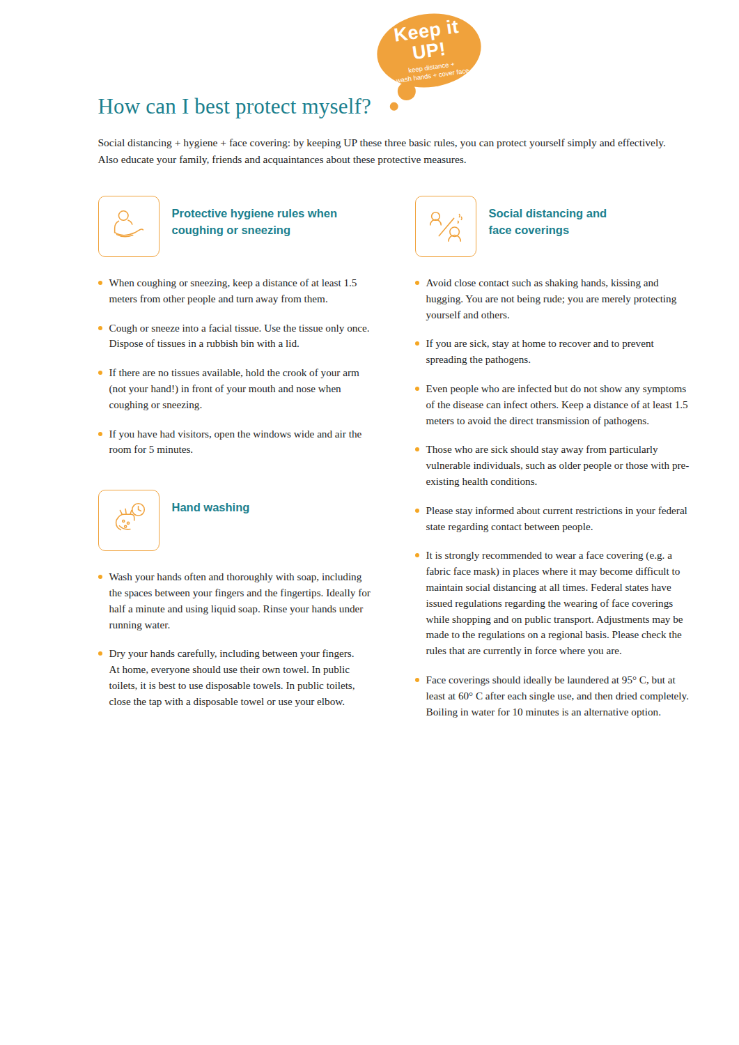Keep it
UP!
keep distance +
wash hands + cover face
How can I best protect myself?
Social distancing + hygiene + face covering: by keeping UP these three basic rules, you can protect yourself simply and effectively. Also educate your family, friends and acquaintances about these protective measures.
Protective hygiene rules when
coughing or sneezing
When coughing or sneezing, keep a distance of at least 1.5 meters from other people and turn away from them.
Cough or sneeze into a facial tissue. Use the tissue only once. Dispose of tissues in a rubbish bin with a lid.
If there are no tissues available, hold the crook of your arm (not your hand!) in front of your mouth and nose when coughing or sneezing.
If you have had visitors, open the windows wide and air the room for 5 minutes.
Hand washing
Wash your hands often and thoroughly with soap, including the spaces between your fingers and the fingertips. Ideally for half a minute and using liquid soap. Rinse your hands under running water.
Dry your hands carefully, including between your fingers.
At home, everyone should use their own towel. In public toilets, it is best to use disposable towels. In public toilets, close the tap with a disposable towel or use your elbow.
Social distancing and
face coverings
Avoid close contact such as shaking hands, kissing and hugging. You are not being rude; you are merely protecting yourself and others.
If you are sick, stay at home to recover and to prevent spreading the pathogens.
Even people who are infected but do not show any symptoms of the disease can infect others. Keep a distance of at least 1.5 meters to avoid the direct transmission of pathogens.
Those who are sick should stay away from particularly vulnerable individuals, such as older people or those with pre-existing health conditions.
Please stay informed about current restrictions in your federal state regarding contact between people.
It is strongly recommended to wear a face covering (e.g. a fabric face mask) in places where it may become difficult to maintain social distancing at all times. Federal states have issued regulations regarding the wearing of face coverings while shopping and on public transport. Adjustments may be made to the regulations on a regional basis. Please check the rules that are currently in force where you are.
Face coverings should ideally be laundered at 95° C, but at least at 60° C after each single use, and then dried completely. Boiling in water for 10 minutes is an alternative option.